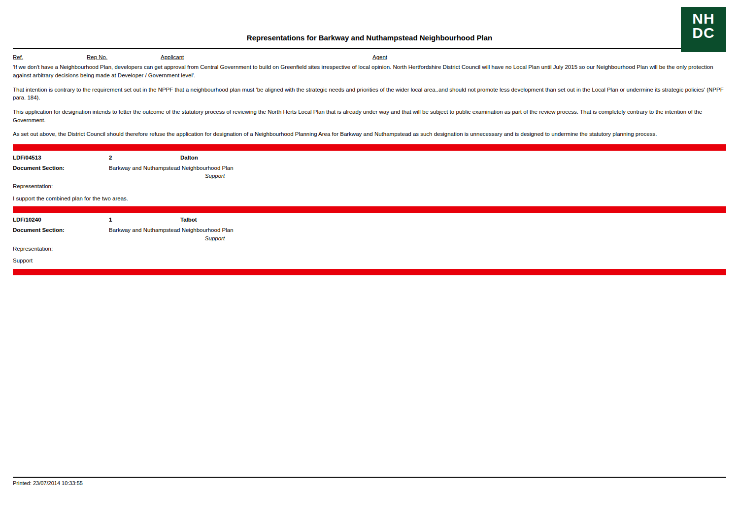NH DC
Representations for Barkway and Nuthampstead Neighbourhood Plan
Ref.
Rep No.
Applicant
Agent
'If we don't have a Neighbourhood Plan, developers can get approval from Central Government to build on Greenfield sites irrespective of local opinion. North Hertfordshire District Council will have no Local Plan until July 2015 so our Neighbourhood Plan will be the only protection against arbitrary decisions being made at Developer / Government level'.
That intention is contrary to the requirement set out in the NPPF that a neighbourhood plan must 'be aligned with the strategic needs and priorities of the wider local area..and should not promote less development than set out in the Local Plan or undermine its strategic policies' (NPPF para. 184).
This application for designation intends to fetter the outcome of the statutory process of reviewing the North Herts Local Plan that is already under way and that will be subject to public examination as part of the review process. That is completely contrary to the intention of the Government.
As set out above, the District Council should therefore refuse the application for designation of a Neighbourhood Planning Area for Barkway and Nuthampstead as such designation is unnecessary and is designed to undermine the statutory planning process.
LDF/04513
2
Dalton
Document Section:
Barkway and Nuthampstead Neighbourhood Plan
Support
Representation:
I support the combined plan for the two areas.
LDF/10240
1
Talbot
Document Section:
Barkway and Nuthampstead Neighbourhood Plan
Support
Representation:
Support
Printed: 23/07/2014 10:33:55